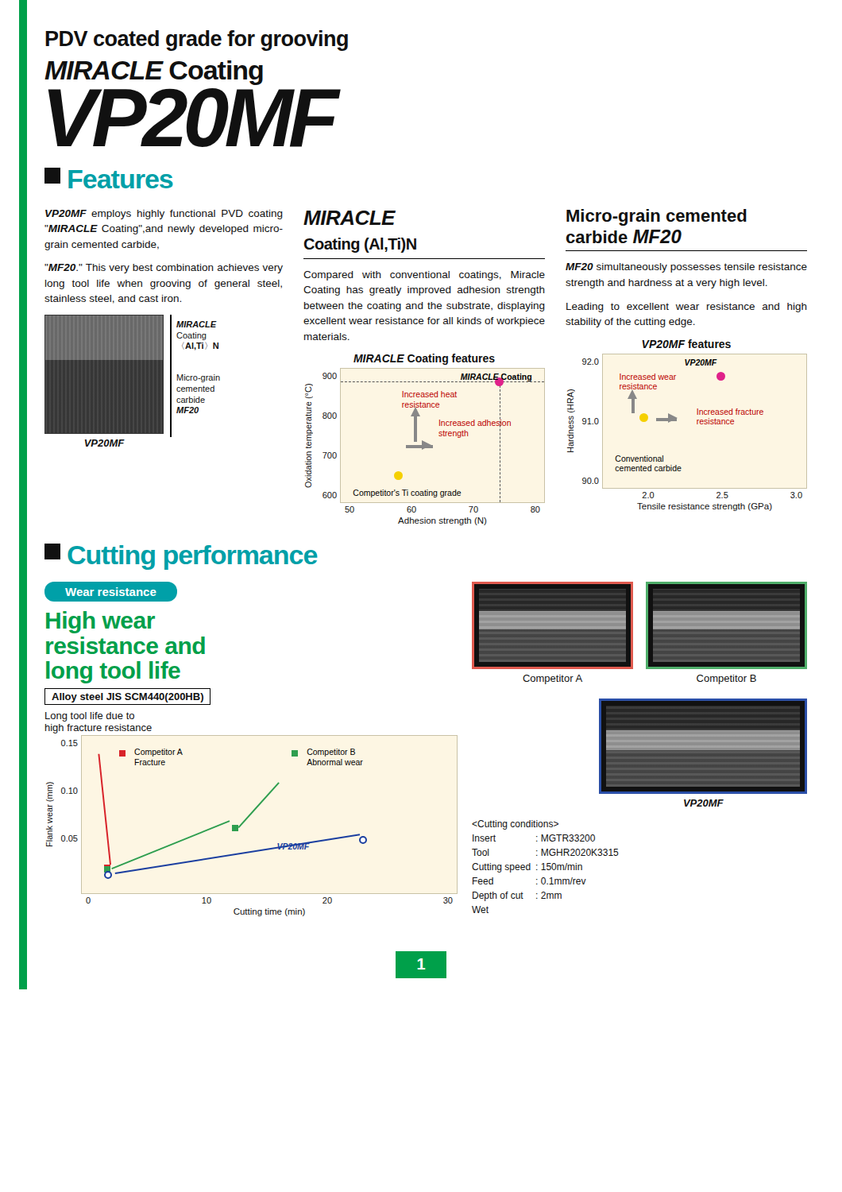PDV coated grade for grooving
MIRACLE Coating
VP20MF
Features
VP20MF employs highly functional PVD coating "MIRACLE Coating",and newly developed micro-grain cemented carbide,
"MF20." This very best combination achieves very long tool life when grooving of general steel, stainless steel, and cast iron.
VP20MF
MIRACLE
Coating
〈Al,Ti〉N
Micro-grain
cemented
carbide
MF20
MIRACLE
Coating (Al,Ti)N
Compared with conventional coatings, Miracle Coating has greatly improved adhesion strength between the coating and the substrate, displaying excellent wear resistance for all kinds of workpiece materials.
MIRACLE Coating features
Oxidation temperature (°C)
900
800
700
600
Increased heat
resistance
Increased adhesion
strength
Competitor's Ti coating grade
MIRACLE Coating
50
60
70
80
Adhesion strength (N)
Micro-grain cemented
carbide MF20
MF20 simultaneously possesses tensile resistance strength and hardness at a very high level.
Leading to excellent wear resistance and high stability of the cutting edge.
VP20MF features
Hardness (HRA)
92.0
91.0
90.0
VP20MF
Increased wear
resistance
Increased fracture
resistance
Conventional
cemented carbide
2.0
2.5
3.0
Tensile resistance strength (GPa)
Cutting performance
Wear resistance
High wear
resistance and
long tool life
Alloy steel JIS SCM440(200HB)
Long tool life due to
high fracture resistance
Flank wear (mm)
0.15
0.10
0.05
Competitor A
Fracture
Competitor B
Abnormal wear
VP20MF
0
10
20
30
Cutting time (min)
Competitor A
Competitor B
VP20MF
<Cutting conditions>
| Insert | : MGTR33200 |
| Tool | : MGHR2020K3315 |
| Cutting speed | : 150m/min |
| Feed | : 0.1mm/rev |
| Depth of cut | : 2mm |
| Wet | |
1